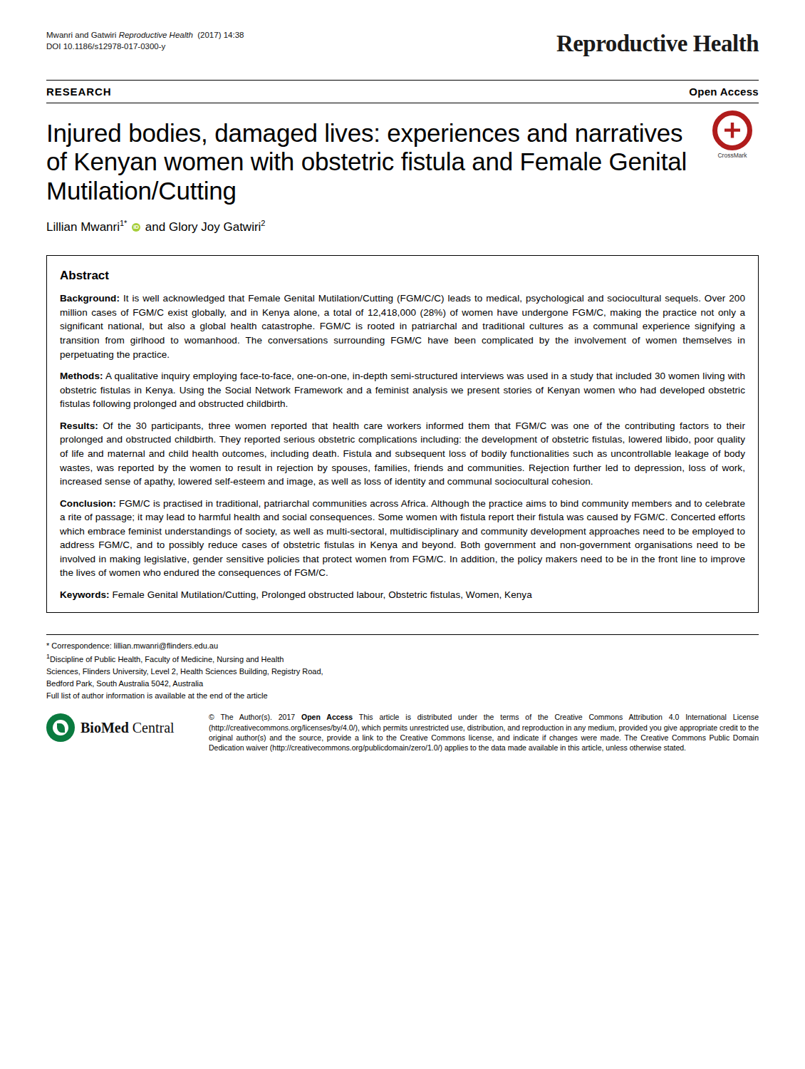Mwanri and Gatwiri Reproductive Health (2017) 14:38
DOI 10.1186/s12978-017-0300-y
Reproductive Health
RESEARCH Open Access
CrossMark
Injured bodies, damaged lives: experiences and narratives of Kenyan women with obstetric fistula and Female Genital Mutilation/Cutting
Lillian Mwanri1* and Glory Joy Gatwiri2
Abstract
Background: It is well acknowledged that Female Genital Mutilation/Cutting (FGM/C/C) leads to medical, psychological and sociocultural sequels. Over 200 million cases of FGM/C exist globally, and in Kenya alone, a total of 12,418,000 (28%) of women have undergone FGM/C, making the practice not only a significant national, but also a global health catastrophe. FGM/C is rooted in patriarchal and traditional cultures as a communal experience signifying a transition from girlhood to womanhood. The conversations surrounding FGM/C have been complicated by the involvement of women themselves in perpetuating the practice.
Methods: A qualitative inquiry employing face-to-face, one-on-one, in-depth semi-structured interviews was used in a study that included 30 women living with obstetric fistulas in Kenya. Using the Social Network Framework and a feminist analysis we present stories of Kenyan women who had developed obstetric fistulas following prolonged and obstructed childbirth.
Results: Of the 30 participants, three women reported that health care workers informed them that FGM/C was one of the contributing factors to their prolonged and obstructed childbirth. They reported serious obstetric complications including: the development of obstetric fistulas, lowered libido, poor quality of life and maternal and child health outcomes, including death. Fistula and subsequent loss of bodily functionalities such as uncontrollable leakage of body wastes, was reported by the women to result in rejection by spouses, families, friends and communities. Rejection further led to depression, loss of work, increased sense of apathy, lowered self-esteem and image, as well as loss of identity and communal sociocultural cohesion.
Conclusion: FGM/C is practised in traditional, patriarchal communities across Africa. Although the practice aims to bind community members and to celebrate a rite of passage; it may lead to harmful health and social consequences. Some women with fistula report their fistula was caused by FGM/C. Concerted efforts which embrace feminist understandings of society, as well as multi-sectoral, multidisciplinary and community development approaches need to be employed to address FGM/C, and to possibly reduce cases of obstetric fistulas in Kenya and beyond. Both government and non-government organisations need to be involved in making legislative, gender sensitive policies that protect women from FGM/C. In addition, the policy makers need to be in the front line to improve the lives of women who endured the consequences of FGM/C.
Keywords: Female Genital Mutilation/Cutting, Prolonged obstructed labour, Obstetric fistulas, Women, Kenya
* Correspondence: lillian.mwanri@flinders.edu.au
1Discipline of Public Health, Faculty of Medicine, Nursing and Health
Sciences, Flinders University, Level 2, Health Sciences Building, Registry Road,
Bedford Park, South Australia 5042, Australia
Full list of author information is available at the end of the article
BioMed Central
© The Author(s). 2017 Open Access This article is distributed under the terms of the Creative Commons Attribution 4.0 International License (http://creativecommons.org/licenses/by/4.0/), which permits unrestricted use, distribution, and reproduction in any medium, provided you give appropriate credit to the original author(s) and the source, provide a link to the Creative Commons license, and indicate if changes were made. The Creative Commons Public Domain Dedication waiver (http://creativecommons.org/publicdomain/zero/1.0/) applies to the data made available in this article, unless otherwise stated.